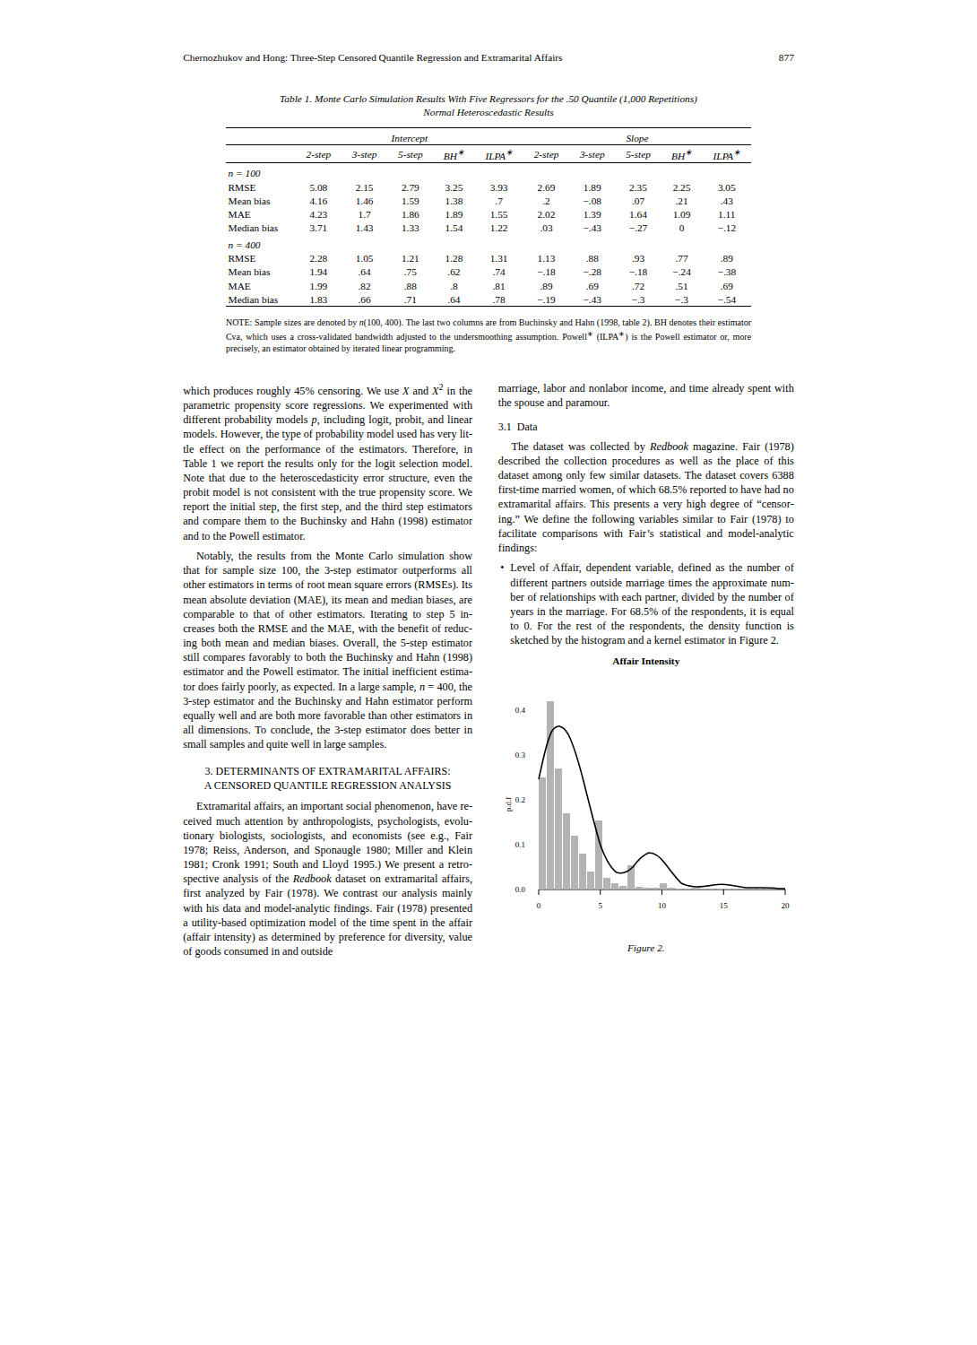Chernozhukov and Hong: Three-Step Censored Quantile Regression and Extramarital Affairs
877
Table 1. Monte Carlo Simulation Results With Five Regressors for the .50 Quantile (1,000 Repetitions)
Normal Heteroscedastic Results
| | Intercept | Slope |
| --- | --- | --- |
| | 2-step | 3-step | 5-step | BH ∗ | ILPA ∗ | 2-step | 3-step | 5-step | BH ∗ | ILPA ∗ |
| n = 100 |
| RMSE | 5.08 | 2.15 | 2.79 | 3.25 | 3.93 | 2.69 | 1.89 | 2.35 | 2.25 | 3.05 |
| Mean bias | 4.16 | 1.46 | 1.59 | 1.38 | .7 | .2 | −.08 | .07 | .21 | .43 |
| MAE | 4.23 | 1.7 | 1.86 | 1.89 | 1.55 | 2.02 | 1.39 | 1.64 | 1.09 | 1.11 |
| Median bias | 3.71 | 1.43 | 1.33 | 1.54 | 1.22 | .03 | −.43 | −.27 | 0 | −.12 |
| n = 400 |
| RMSE | 2.28 | 1.05 | 1.21 | 1.28 | 1.31 | 1.13 | .88 | .93 | .77 | .89 |
| Mean bias | 1.94 | .64 | .75 | .62 | .74 | −.18 | −.28 | −.18 | −.24 | −.38 |
| MAE | 1.99 | .82 | .88 | .8 | .81 | .89 | .69 | .72 | .51 | .69 |
| Median bias | 1.83 | .66 | .71 | .64 | .78 | −.19 | −.43 | −.3 | −.3 | −.54 |
NOTE: Sample sizes are denoted by n(100, 400). The last two columns are from Buchinsky and Hahn (1998, table 2). BH denotes their estimator Cva, which uses a cross-validated bandwidth adjusted to the undersmoothing assumption. Powell∗ (ILPA∗) is the Powell estimator or, more precisely, an estimator obtained by iterated linear programming.
which produces roughly 45% censoring. We use X and X2 in the parametric propensity score regressions. We experimented with different probability models p, including logit, probit, and linear models. However, the type of probability model used has very little effect on the performance of the estimators. Therefore, in Table 1 we report the results only for the logit selection model. Note that due to the heteroscedasticity error structure, even the probit model is not consistent with the true propensity score. We report the initial step, the first step, and the third step estimators and compare them to the Buchinsky and Hahn (1998) estimator and to the Powell estimator.
Notably, the results from the Monte Carlo simulation show that for sample size 100, the 3-step estimator outperforms all other estimators in terms of root mean square errors (RMSEs). Its mean absolute deviation (MAE), its mean and median biases, are comparable to that of other estimators. Iterating to step 5 increases both the RMSE and the MAE, with the benefit of reducing both mean and median biases. Overall, the 5-step estimator still compares favorably to both the Buchinsky and Hahn (1998) estimator and the Powell estimator. The initial inefficient estimator does fairly poorly, as expected. In a large sample, n = 400, the 3-step estimator and the Buchinsky and Hahn estimator perform equally well and are both more favorable than other estimators in all dimensions. To conclude, the 3-step estimator does better in small samples and quite well in large samples.
3. DETERMINANTS OF EXTRAMARITAL AFFAIRS:
A CENSORED QUANTILE REGRESSION ANALYSIS
Extramarital affairs, an important social phenomenon, have received much attention by anthropologists, psychologists, evolutionary biologists, sociologists, and economists (see e.g., Fair 1978; Reiss, Anderson, and Sponaugle 1980; Miller and Klein 1981; Cronk 1991; South and Lloyd 1995.) We present a retrospective analysis of the Redbook dataset on extramarital affairs, first analyzed by Fair (1978). We contrast our analysis mainly with his data and model-analytic findings. Fair (1978) presented a utility-based optimization model of the time spent in the affair (affair intensity) as determined by preference for diversity, value of goods consumed in and outside
marriage, labor and nonlabor income, and time already spent with the spouse and paramour.
3.1 Data
The dataset was collected by Redbook magazine. Fair (1978) described the collection procedures as well as the place of this dataset among only few similar datasets. The dataset covers 6388 first-time married women, of which 68.5% reported to have had no extramarital affairs. This presents a very high degree of “censoring.” We define the following variables similar to Fair (1978) to facilitate comparisons with Fair’s statistical and model-analytic findings:
Level of Affair, dependent variable, defined as the number of different partners outside marriage times the approximate number of relationships with each partner, divided by the number of years in the marriage. For 68.5% of the respondents, it is equal to 0. For the rest of the respondents, the density function is sketched by the histogram and a kernel estimator in Figure 2.
Affair Intensity
0.0 0.1 0.2 0.3 0.4 p.d.f 0 5 10 15 20
Figure 2.